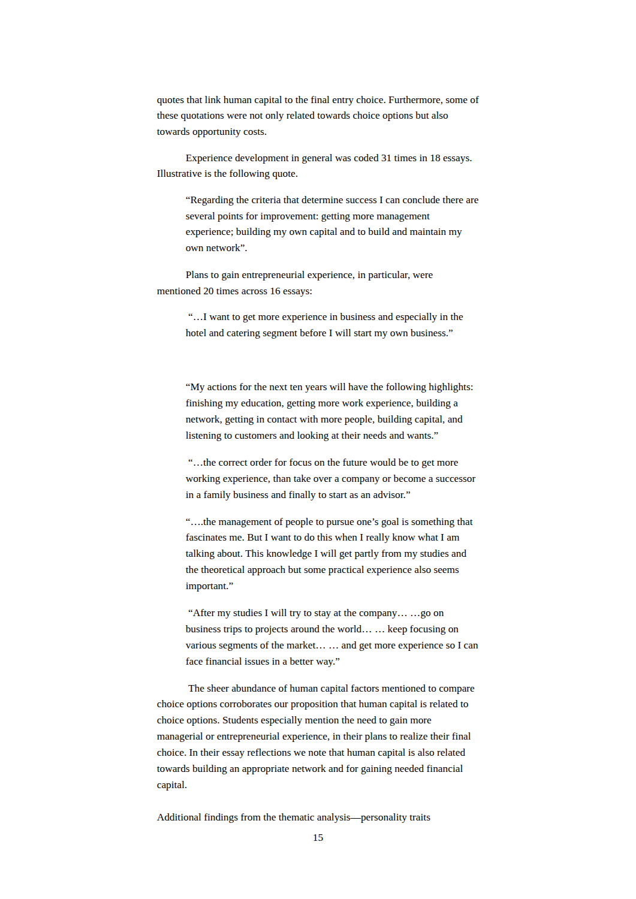quotes that link human capital to the final entry choice. Furthermore, some of these quotations were not only related towards choice options but also towards opportunity costs.
Experience development in general was coded 31 times in 18 essays. Illustrative is the following quote.
“Regarding the criteria that determine success I can conclude there are several points for improvement: getting more management experience; building my own capital and to build and maintain my own network”.
Plans to gain entrepreneurial experience, in particular, were mentioned 20 times across 16 essays:
“…I want to get more experience in business and especially in the hotel and catering segment before I will start my own business.”
“My actions for the next ten years will have the following highlights: finishing my education, getting more work experience, building a network, getting in contact with more people, building capital, and listening to customers and looking at their needs and wants.”
“…the correct order for focus on the future would be to get more working experience, than take over a company or become a successor in a family business and finally to start as an advisor.”
“….the management of people to pursue one’s goal is something that fascinates me. But I want to do this when I really know what I am talking about. This knowledge I will get partly from my studies and the theoretical approach but some practical experience also seems important.”
“After my studies I will try to stay at the company… …go on business trips to projects around the world… … keep focusing on various segments of the market… … and get more experience so I can face financial issues in a better way.”
The sheer abundance of human capital factors mentioned to compare choice options corroborates our proposition that human capital is related to choice options. Students especially mention the need to gain more managerial or entrepreneurial experience, in their plans to realize their final choice. In their essay reflections we note that human capital is also related towards building an appropriate network and for gaining needed financial capital.
Additional findings from the thematic analysis—personality traits
15